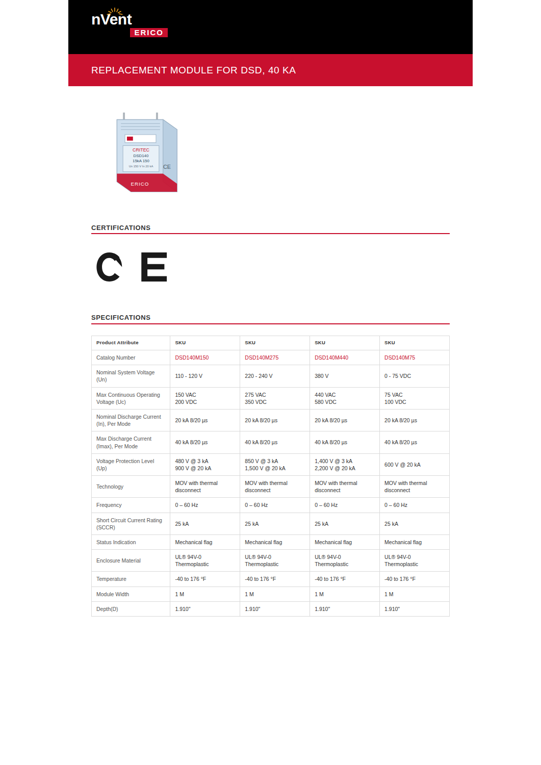nVent
ERICO
Replacement Module for DSD, 40 kA
CRITEC DSD140 15kA 150 Un 150 V In 20 kA CE ERICO
Certifications
Specifications
| Product Attribute | SKU | SKU | SKU | SKU |
| --- | --- | --- | --- | --- |
| Catalog Number | DSD140M150 | DSD140M275 | DSD140M440 | DSD140M75 |
| Nominal System Voltage (Un) | 110 - 120 V | 220 - 240 V | 380 V | 0 - 75 VDC |
| Max Continuous Operating Voltage (Uc) | 150 VAC 200 VDC | 275 VAC 350 VDC | 440 VAC 580 VDC | 75 VAC 100 VDC |
| Nominal Discharge Current (In), Per Mode | 20 kA 8/20 µs | 20 kA 8/20 µs | 20 kA 8/20 µs | 20 kA 8/20 µs |
| Max Discharge Current (Imax), Per Mode | 40 kA 8/20 µs | 40 kA 8/20 µs | 40 kA 8/20 µs | 40 kA 8/20 µs |
| Voltage Protection Level (Up) | 480 V @ 3 kA 900 V @ 20 kA | 850 V @ 3 kA 1,500 V @ 20 kA | 1,400 V @ 3 kA 2,200 V @ 20 kA | 600 V @ 20 kA |
| Technology | MOV with thermal disconnect | MOV with thermal disconnect | MOV with thermal disconnect | MOV with thermal disconnect |
| Frequency | 0 – 60 Hz | 0 – 60 Hz | 0 – 60 Hz | 0 – 60 Hz |
| Short Circuit Current Rating (SCCR) | 25 kA | 25 kA | 25 kA | 25 kA |
| Status Indication | Mechanical flag | Mechanical flag | Mechanical flag | Mechanical flag |
| Enclosure Material | UL® 94V-0 Thermoplastic | UL® 94V-0 Thermoplastic | UL® 94V-0 Thermoplastic | UL® 94V-0 Thermoplastic |
| Temperature | -40 to 176 °F | -40 to 176 °F | -40 to 176 °F | -40 to 176 °F |
| Module Width | 1 M | 1 M | 1 M | 1 M |
| Depth(D) | 1.910" | 1.910" | 1.910" | 1.910" |